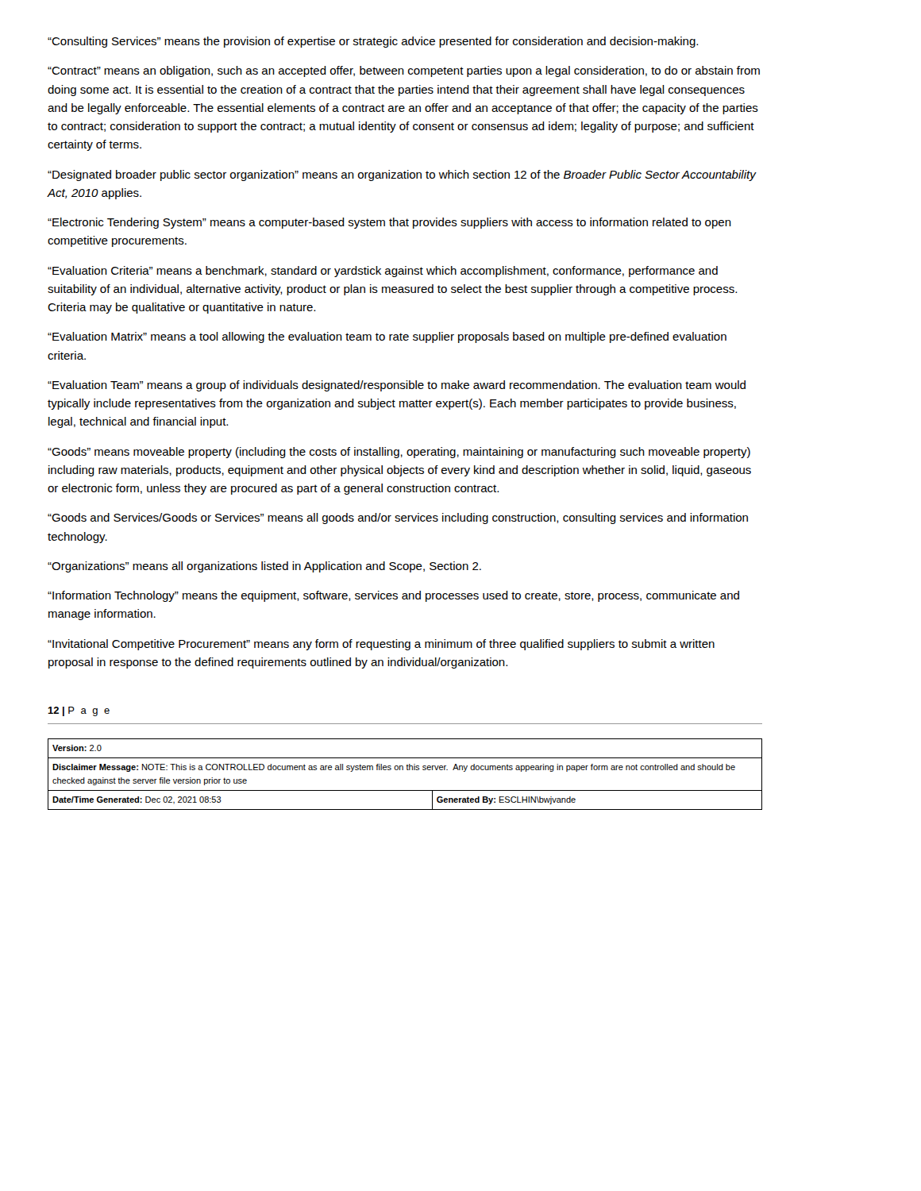“Consulting Services” means the provision of expertise or strategic advice presented for consideration and decision-making.
“Contract” means an obligation, such as an accepted offer, between competent parties upon a legal consideration, to do or abstain from doing some act. It is essential to the creation of a contract that the parties intend that their agreement shall have legal consequences and be legally enforceable. The essential elements of a contract are an offer and an acceptance of that offer; the capacity of the parties to contract; consideration to support the contract; a mutual identity of consent or consensus ad idem; legality of purpose; and sufficient certainty of terms.
“Designated broader public sector organization” means an organization to which section 12 of the Broader Public Sector Accountability Act, 2010 applies.
“Electronic Tendering System” means a computer-based system that provides suppliers with access to information related to open competitive procurements.
“Evaluation Criteria” means a benchmark, standard or yardstick against which accomplishment, conformance, performance and suitability of an individual, alternative activity, product or plan is measured to select the best supplier through a competitive process. Criteria may be qualitative or quantitative in nature.
“Evaluation Matrix” means a tool allowing the evaluation team to rate supplier proposals based on multiple pre-defined evaluation criteria.
“Evaluation Team” means a group of individuals designated/responsible to make award recommendation. The evaluation team would typically include representatives from the organization and subject matter expert(s). Each member participates to provide business, legal, technical and financial input.
“Goods” means moveable property (including the costs of installing, operating, maintaining or manufacturing such moveable property) including raw materials, products, equipment and other physical objects of every kind and description whether in solid, liquid, gaseous or electronic form, unless they are procured as part of a general construction contract.
“Goods and Services/Goods or Services” means all goods and/or services including construction, consulting services and information technology.
“Organizations” means all organizations listed in Application and Scope, Section 2.
“Information Technology” means the equipment, software, services and processes used to create, store, process, communicate and manage information.
“Invitational Competitive Procurement” means any form of requesting a minimum of three qualified suppliers to submit a written proposal in response to the defined requirements outlined by an individual/organization.
12 | P a g e
| Version: 2.0 |
| Disclaimer Message: NOTE: This is a CONTROLLED document as are all system files on this server. Any documents appearing in paper form are not controlled and should be checked against the server file version prior to use |
| Date/Time Generated: Dec 02, 2021 08:53 | Generated By: ESCLHIN\bwjvande |